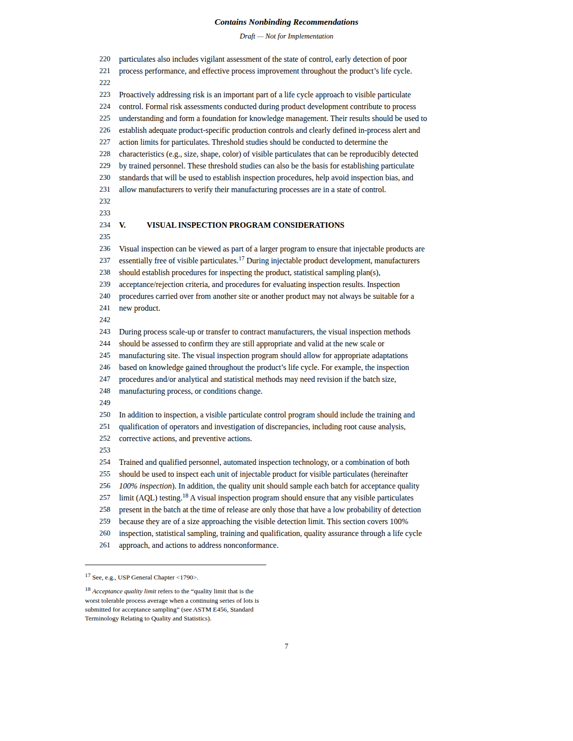Contains Nonbinding Recommendations
Draft — Not for Implementation
220 particulates also includes vigilant assessment of the state of control, early detection of poor
221 process performance, and effective process improvement throughout the product’s life cycle.
222
223 Proactively addressing risk is an important part of a life cycle approach to visible particulate
224 control. Formal risk assessments conducted during product development contribute to process
225 understanding and form a foundation for knowledge management. Their results should be used to
226 establish adequate product-specific production controls and clearly defined in-process alert and
227 action limits for particulates. Threshold studies should be conducted to determine the
228 characteristics (e.g., size, shape, color) of visible particulates that can be reproducibly detected
229 by trained personnel. These threshold studies can also be the basis for establishing particulate
230 standards that will be used to establish inspection procedures, help avoid inspection bias, and
231 allow manufacturers to verify their manufacturing processes are in a state of control.
232
233
234
V. VISUAL INSPECTION PROGRAM CONSIDERATIONS
235
236 Visual inspection can be viewed as part of a larger program to ensure that injectable products are
237 essentially free of visible particulates.17 During injectable product development, manufacturers
238 should establish procedures for inspecting the product, statistical sampling plan(s),
239 acceptance/rejection criteria, and procedures for evaluating inspection results. Inspection
240 procedures carried over from another site or another product may not always be suitable for a
241 new product.
242
243 During process scale-up or transfer to contract manufacturers, the visual inspection methods
244 should be assessed to confirm they are still appropriate and valid at the new scale or
245 manufacturing site. The visual inspection program should allow for appropriate adaptations
246 based on knowledge gained throughout the product’s life cycle. For example, the inspection
247 procedures and/or analytical and statistical methods may need revision if the batch size,
248 manufacturing process, or conditions change.
249
250 In addition to inspection, a visible particulate control program should include the training and
251 qualification of operators and investigation of discrepancies, including root cause analysis,
252 corrective actions, and preventive actions.
253
254 Trained and qualified personnel, automated inspection technology, or a combination of both
255 should be used to inspect each unit of injectable product for visible particulates (hereinafter
256100% inspection). In addition, the quality unit should sample each batch for acceptance quality
257 limit (AQL) testing.18 A visual inspection program should ensure that any visible particulates
258 present in the batch at the time of release are only those that have a low probability of detection
259 because they are of a size approaching the visible detection limit. This section covers 100%
260 inspection, statistical sampling, training and qualification, quality assurance through a life cycle
261 approach, and actions to address nonconformance.
17 See, e.g., USP General Chapter <1790>.
18 Acceptance quality limit refers to the “quality limit that is the worst tolerable process average when a continuing series of lots is submitted for acceptance sampling” (see ASTM E456, Standard Terminology Relating to Quality and Statistics).
7